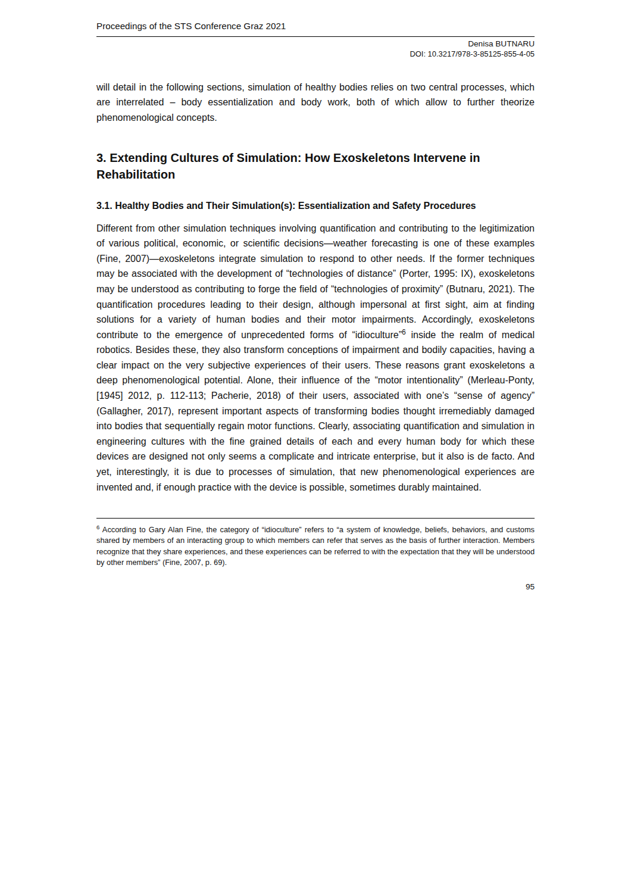Proceedings of the STS Conference Graz 2021
Denisa BUTNARU DOI: 10.3217/978-3-85125-855-4-05
will detail in the following sections, simulation of healthy bodies relies on two central processes, which are interrelated – body essentialization and body work, both of which allow to further theorize phenomenological concepts.
3. Extending Cultures of Simulation: How Exoskeletons Intervene in Rehabilitation
3.1. Healthy Bodies and Their Simulation(s): Essentialization and Safety Procedures
Different from other simulation techniques involving quantification and contributing to the legitimization of various political, economic, or scientific decisions—weather forecasting is one of these examples (Fine, 2007)—exoskeletons integrate simulation to respond to other needs. If the former techniques may be associated with the development of “technologies of distance” (Porter, 1995: IX), exoskeletons may be understood as contributing to forge the field of “technologies of proximity” (Butnaru, 2021). The quantification procedures leading to their design, although impersonal at first sight, aim at finding solutions for a variety of human bodies and their motor impairments. Accordingly, exoskeletons contribute to the emergence of unprecedented forms of “idioculture”6 inside the realm of medical robotics. Besides these, they also transform conceptions of impairment and bodily capacities, having a clear impact on the very subjective experiences of their users. These reasons grant exoskeletons a deep phenomenological potential. Alone, their influence of the “motor intentionality” (Merleau-Ponty, [1945] 2012, p. 112-113; Pacherie, 2018) of their users, associated with one’s “sense of agency” (Gallagher, 2017), represent important aspects of transforming bodies thought irremediably damaged into bodies that sequentially regain motor functions. Clearly, associating quantification and simulation in engineering cultures with the fine grained details of each and every human body for which these devices are designed not only seems a complicate and intricate enterprise, but it also is de facto. And yet, interestingly, it is due to processes of simulation, that new phenomenological experiences are invented and, if enough practice with the device is possible, sometimes durably maintained.
6 According to Gary Alan Fine, the category of “idioculture” refers to “a system of knowledge, beliefs, behaviors, and customs shared by members of an interacting group to which members can refer that serves as the basis of further interaction. Members recognize that they share experiences, and these experiences can be referred to with the expectation that they will be understood by other members” (Fine, 2007, p. 69).
95